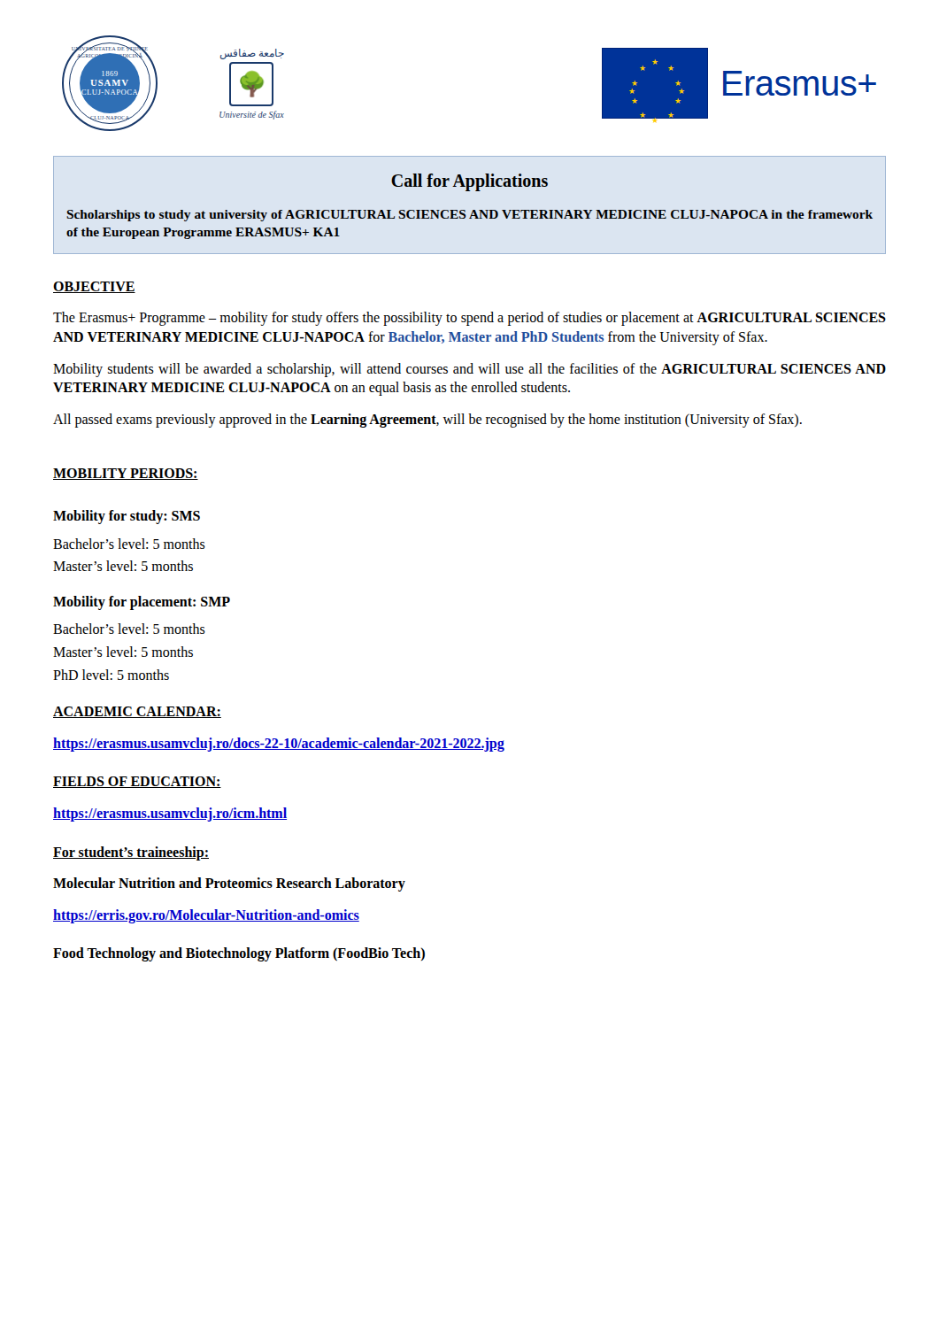UNIVERSITATEA DE ȘTIINȚE AGRICOLE ȘI MEDICINĂ VETERINARĂ
1869
USAMV
CLUJ-NAPOCA
CLUJ-NAPOCA
جامعة صفاقس
🌳
Université de Sfax
★ ★ ★ ★ ★ ★ ★ ★ ★ ★ ★ ★
Erasmus+
Call for Applications
Scholarships to study at university of AGRICULTURAL SCIENCES AND VETERINARY MEDICINE CLUJ-NAPOCA in the framework of the European Programme ERASMUS+ KA1
OBJECTIVE
The Erasmus+ Programme – mobility for study offers the possibility to spend a period of studies or placement at AGRICULTURAL SCIENCES AND VETERINARY MEDICINE CLUJ-NAPOCA for Bachelor, Master and PhD Students from the University of Sfax.
Mobility students will be awarded a scholarship, will attend courses and will use all the facilities of the AGRICULTURAL SCIENCES AND VETERINARY MEDICINE CLUJ-NAPOCA on an equal basis as the enrolled students.
All passed exams previously approved in the Learning Agreement, will be recognised by the home institution (University of Sfax).
MOBILITY PERIODS:
Mobility for study: SMS
Bachelor’s level: 5 months
Master’s level: 5 months
Mobility for placement: SMP
Bachelor’s level: 5 months
Master’s level: 5 months
PhD level: 5 months
ACADEMIC CALENDAR:
https://erasmus.usamvcluj.ro/docs-22-10/academic-calendar-2021-2022.jpg
FIELDS OF EDUCATION:
https://erasmus.usamvcluj.ro/icm.html
For student’s traineeship:
Molecular Nutrition and Proteomics Research Laboratory
https://erris.gov.ro/Molecular-Nutrition-and-omics
Food Technology and Biotechnology Platform (FoodBio Tech)